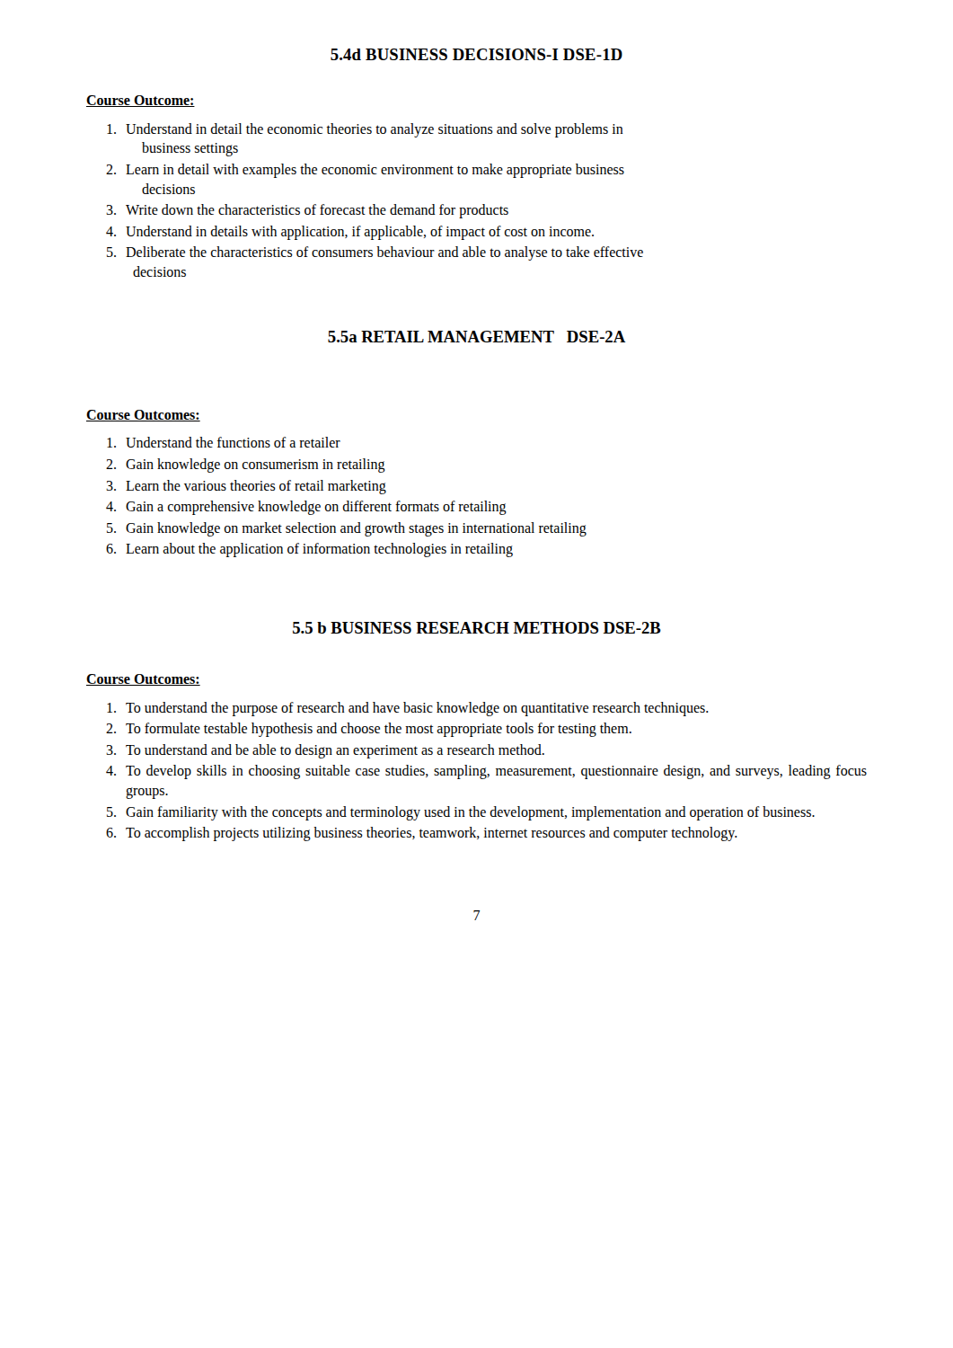5.4d BUSINESS DECISIONS-I DSE-1D
Course Outcome:
Understand in detail the economic theories to analyze situations and solve problems inbusiness settings
Learn in detail with examples the economic environment to make appropriate businessdecisions
Write down the characteristics of forecast the demand for products
Understand in details with application, if applicable, of impact of cost on income.
Deliberate the characteristics of consumers behaviour and able to analyse to take effective
decisions
5.5a RETAIL MANAGEMENT DSE-2A
Course Outcomes:
Understand the functions of a retailer
Gain knowledge on consumerism in retailing
Learn the various theories of retail marketing
Gain a comprehensive knowledge on different formats of retailing
Gain knowledge on market selection and growth stages in international retailing
Learn about the application of information technologies in retailing
5.5 b BUSINESS RESEARCH METHODS DSE-2B
Course Outcomes:
To understand the purpose of research and have basic knowledge on quantitative research techniques.
To formulate testable hypothesis and choose the most appropriate tools for testing them.
To understand and be able to design an experiment as a research method.
To develop skills in choosing suitable case studies, sampling, measurement, questionnaire design, and surveys, leading focus groups.
Gain familiarity with the concepts and terminology used in the development, implementation and operation of business.
To accomplish projects utilizing business theories, teamwork, internet resources and computer technology.
7